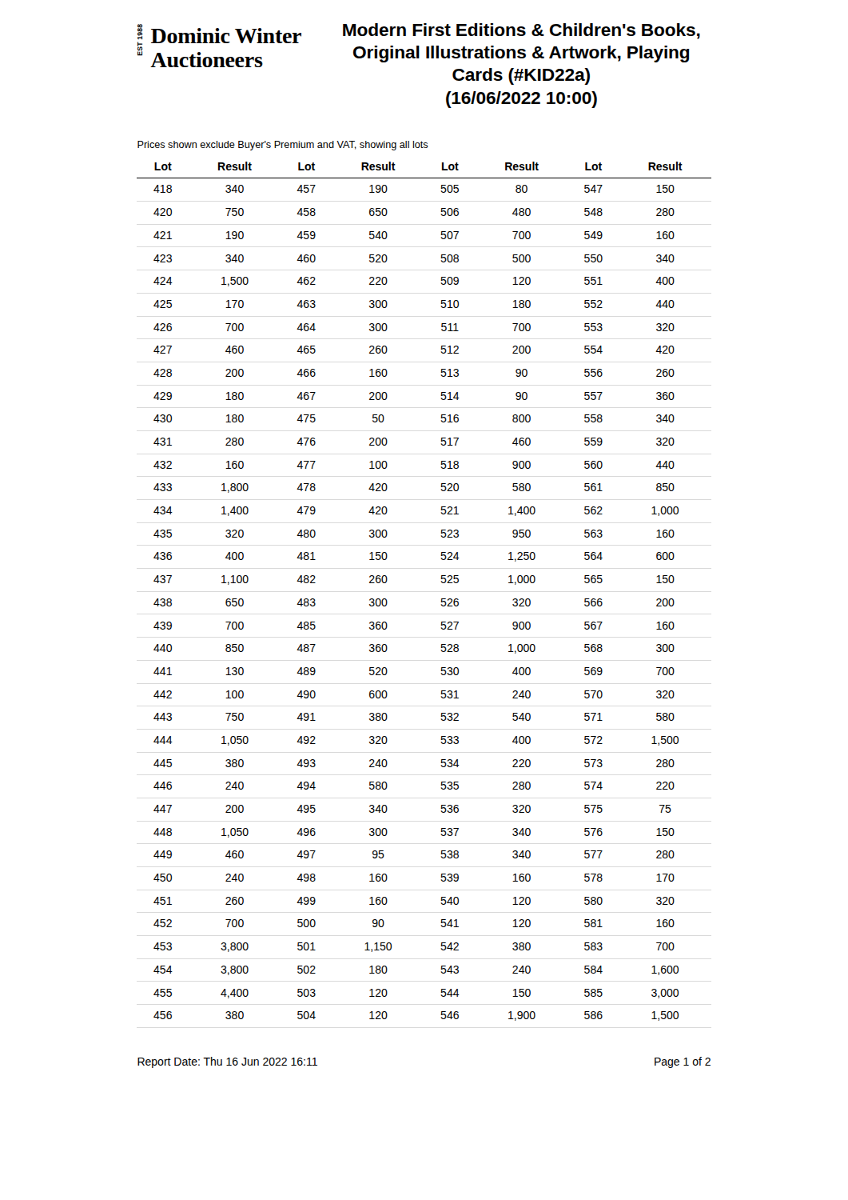EST 1988
Dominic Winter
Auctioneers
Modern First Editions & Children's Books, Original Illustrations & Artwork, Playing Cards (#KID22a)
(16/06/2022 10:00)
Prices shown exclude Buyer's Premium and VAT, showing all lots
| Lot | Result | Lot | Result | Lot | Result | Lot | Result |
| --- | --- | --- | --- | --- | --- | --- | --- |
| 418 | 340 | 457 | 190 | 505 | 80 | 547 | 150 |
| 420 | 750 | 458 | 650 | 506 | 480 | 548 | 280 |
| 421 | 190 | 459 | 540 | 507 | 700 | 549 | 160 |
| 423 | 340 | 460 | 520 | 508 | 500 | 550 | 340 |
| 424 | 1,500 | 462 | 220 | 509 | 120 | 551 | 400 |
| 425 | 170 | 463 | 300 | 510 | 180 | 552 | 440 |
| 426 | 700 | 464 | 300 | 511 | 700 | 553 | 320 |
| 427 | 460 | 465 | 260 | 512 | 200 | 554 | 420 |
| 428 | 200 | 466 | 160 | 513 | 90 | 556 | 260 |
| 429 | 180 | 467 | 200 | 514 | 90 | 557 | 360 |
| 430 | 180 | 475 | 50 | 516 | 800 | 558 | 340 |
| 431 | 280 | 476 | 200 | 517 | 460 | 559 | 320 |
| 432 | 160 | 477 | 100 | 518 | 900 | 560 | 440 |
| 433 | 1,800 | 478 | 420 | 520 | 580 | 561 | 850 |
| 434 | 1,400 | 479 | 420 | 521 | 1,400 | 562 | 1,000 |
| 435 | 320 | 480 | 300 | 523 | 950 | 563 | 160 |
| 436 | 400 | 481 | 150 | 524 | 1,250 | 564 | 600 |
| 437 | 1,100 | 482 | 260 | 525 | 1,000 | 565 | 150 |
| 438 | 650 | 483 | 300 | 526 | 320 | 566 | 200 |
| 439 | 700 | 485 | 360 | 527 | 900 | 567 | 160 |
| 440 | 850 | 487 | 360 | 528 | 1,000 | 568 | 300 |
| 441 | 130 | 489 | 520 | 530 | 400 | 569 | 700 |
| 442 | 100 | 490 | 600 | 531 | 240 | 570 | 320 |
| 443 | 750 | 491 | 380 | 532 | 540 | 571 | 580 |
| 444 | 1,050 | 492 | 320 | 533 | 400 | 572 | 1,500 |
| 445 | 380 | 493 | 240 | 534 | 220 | 573 | 280 |
| 446 | 240 | 494 | 580 | 535 | 280 | 574 | 220 |
| 447 | 200 | 495 | 340 | 536 | 320 | 575 | 75 |
| 448 | 1,050 | 496 | 300 | 537 | 340 | 576 | 150 |
| 449 | 460 | 497 | 95 | 538 | 340 | 577 | 280 |
| 450 | 240 | 498 | 160 | 539 | 160 | 578 | 170 |
| 451 | 260 | 499 | 160 | 540 | 120 | 580 | 320 |
| 452 | 700 | 500 | 90 | 541 | 120 | 581 | 160 |
| 453 | 3,800 | 501 | 1,150 | 542 | 380 | 583 | 700 |
| 454 | 3,800 | 502 | 180 | 543 | 240 | 584 | 1,600 |
| 455 | 4,400 | 503 | 120 | 544 | 150 | 585 | 3,000 |
| 456 | 380 | 504 | 120 | 546 | 1,900 | 586 | 1,500 |
Report Date: Thu 16 Jun 2022 16:11 Page 1 of 2